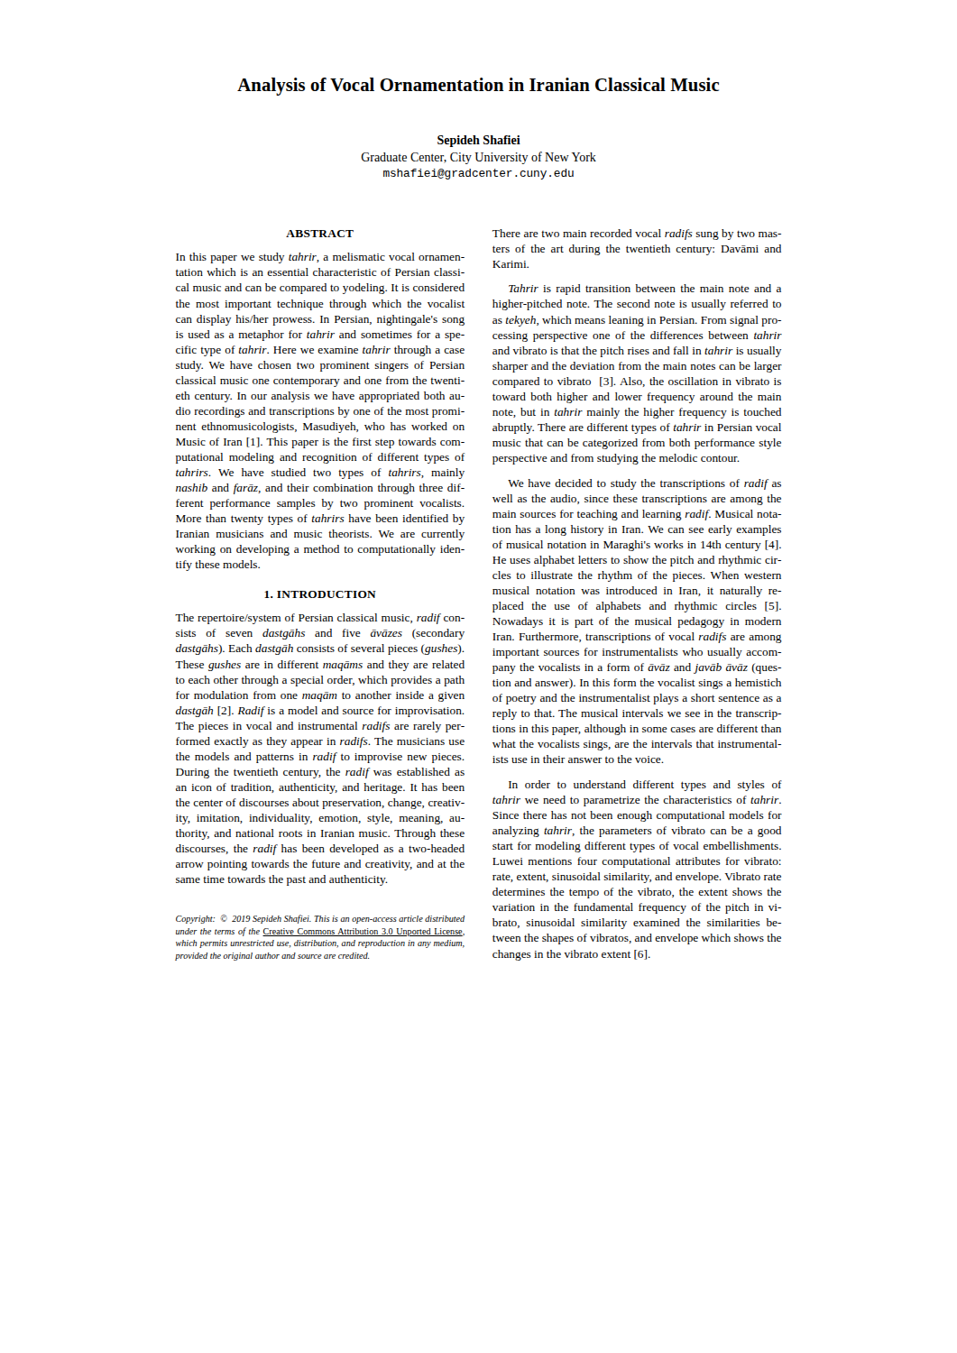Analysis of Vocal Ornamentation in Iranian Classical Music
Sepideh Shafiei
Graduate Center, City University of New York
mshafiei@gradcenter.cuny.edu
Abstract
In this paper we study tahrir, a melismatic vocal ornamentation which is an essential characteristic of Persian classical music and can be compared to yodeling. It is considered the most important technique through which the vocalist can display his/her prowess. In Persian, nightingale's song is used as a metaphor for tahrir and sometimes for a specific type of tahrir. Here we examine tahrir through a case study. We have chosen two prominent singers of Persian classical music one contemporary and one from the twentieth century. In our analysis we have appropriated both audio recordings and transcriptions by one of the most prominent ethnomusicologists, Masudiyeh, who has worked on Music of Iran [1]. This paper is the first step towards computational modeling and recognition of different types of tahrirs. We have studied two types of tahrirs, mainly nashib and farāz, and their combination through three different performance samples by two prominent vocalists. More than twenty types of tahrirs have been identified by Iranian musicians and music theorists. We are currently working on developing a method to computationally identify these models.
1. Introduction
The repertoire/system of Persian classical music, radif consists of seven dastgāhs and five āvāzes (secondary dastgāhs). Each dastgāh consists of several pieces (gushes). These gushes are in different maqāms and they are related to each other through a special order, which provides a path for modulation from one maqām to another inside a given dastgāh [2]. Radif is a model and source for improvisation. The pieces in vocal and instrumental radifs are rarely performed exactly as they appear in radifs. The musicians use the models and patterns in radif to improvise new pieces. During the twentieth century, the radif was established as an icon of tradition, authenticity, and heritage. It has been the center of discourses about preservation, change, creativity, imitation, individuality, emotion, style, meaning, authority, and national roots in Iranian music. Through these discourses, the radif has been developed as a two-headed arrow pointing towards the future and creativity, and at the same time towards the past and authenticity.
Copyright: © 2019 Sepideh Shafiei. This is an open-access article distributed under the terms of the Creative Commons Attribution 3.0 Unported License, which permits unrestricted use, distribution, and reproduction in any medium, provided the original author and source are credited.
There are two main recorded vocal radifs sung by two masters of the art during the twentieth century: Davāmi and Karimi.
Tahrir is rapid transition between the main note and a higher-pitched note. The second note is usually referred to as tekyeh, which means leaning in Persian. From signal processing perspective one of the differences between tahrir and vibrato is that the pitch rises and fall in tahrir is usually sharper and the deviation from the main notes can be larger compared to vibrato [3]. Also, the oscillation in vibrato is toward both higher and lower frequency around the main note, but in tahrir mainly the higher frequency is touched abruptly. There are different types of tahrir in Persian vocal music that can be categorized from both performance style perspective and from studying the melodic contour.
We have decided to study the transcriptions of radif as well as the audio, since these transcriptions are among the main sources for teaching and learning radif. Musical notation has a long history in Iran. We can see early examples of musical notation in Maraghi's works in 14th century [4]. He uses alphabet letters to show the pitch and rhythmic circles to illustrate the rhythm of the pieces. When western musical notation was introduced in Iran, it naturally replaced the use of alphabets and rhythmic circles [5]. Nowadays it is part of the musical pedagogy in modern Iran. Furthermore, transcriptions of vocal radifs are among important sources for instrumentalists who usually accompany the vocalists in a form of āvāz and javāb āvāz (question and answer). In this form the vocalist sings a hemistich of poetry and the instrumentalist plays a short sentence as a reply to that. The musical intervals we see in the transcriptions in this paper, although in some cases are different than what the vocalists sings, are the intervals that instrumentalists use in their answer to the voice.
In order to understand different types and styles of tahrir we need to parametrize the characteristics of tahrir. Since there has not been enough computational models for analyzing tahrir, the parameters of vibrato can be a good start for modeling different types of vocal embellishments. Luwei mentions four computational attributes for vibrato: rate, extent, sinusoidal similarity, and envelope. Vibrato rate determines the tempo of the vibrato, the extent shows the variation in the fundamental frequency of the pitch in vibrato, sinusoidal similarity examined the similarities between the shapes of vibratos, and envelope which shows the changes in the vibrato extent [6].